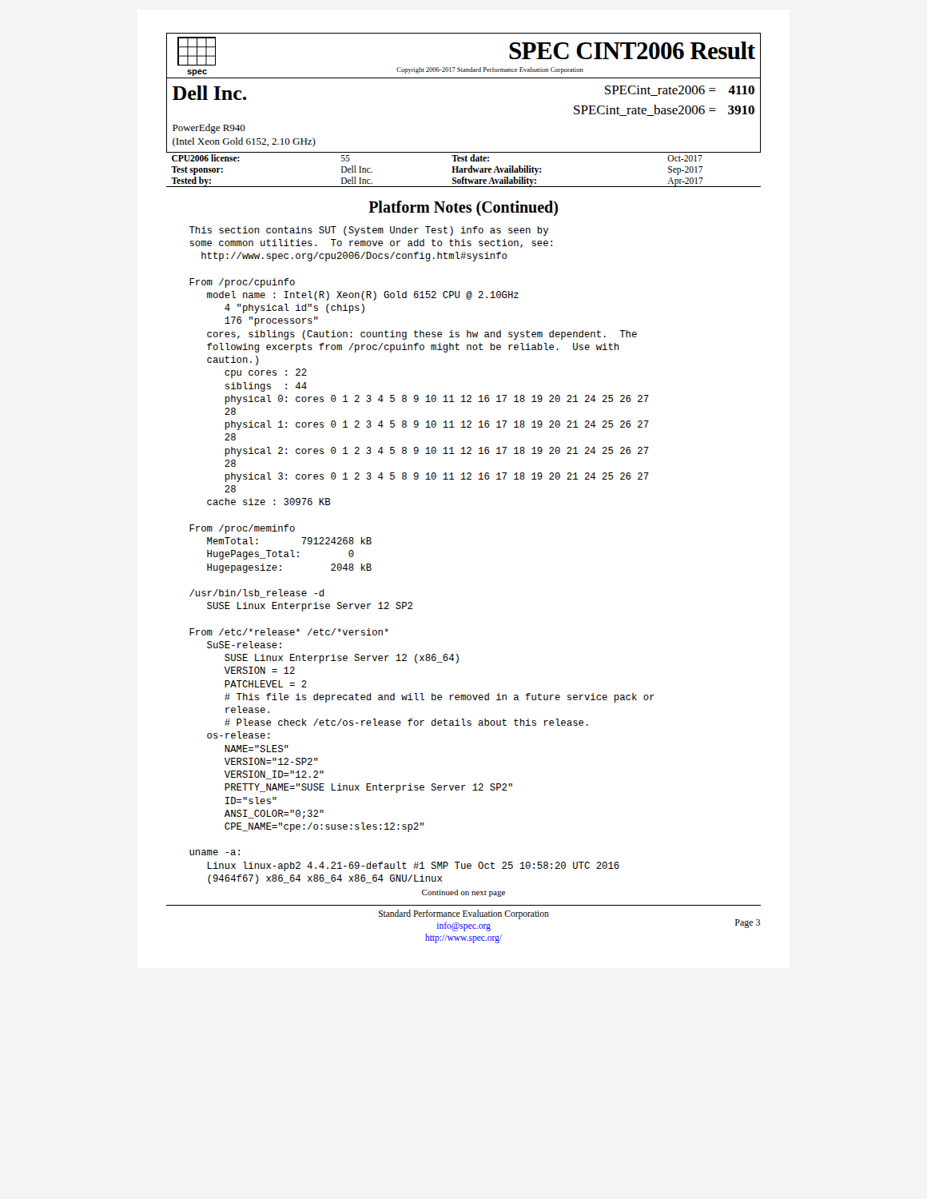spec
SPEC CINT2006 Result
Copyright 2006-2017 Standard Performance Evaluation Corporation
Dell Inc.
SPECint_rate2006 = 4110
SPECint_rate_base2006 = 3910
PowerEdge R940
(Intel Xeon Gold 6152, 2.10 GHz)
| CPU2006 license: | 55 | | Test date: | Oct-2017 |
| Test sponsor: | Dell Inc. | | Hardware Availability: | Sep-2017 |
| Tested by: | Dell Inc. | | Software Availability: | Apr-2017 |
Platform Notes (Continued)
This section contains SUT (System Under Test) info as seen by
some common utilities.  To remove or add to this section, see:
  http://www.spec.org/cpu2006/Docs/config.html#sysinfo

From /proc/cpuinfo
   model name : Intel(R) Xeon(R) Gold 6152 CPU @ 2.10GHz
      4 "physical id"s (chips)
      176 "processors"
   cores, siblings (Caution: counting these is hw and system dependent.  The
   following excerpts from /proc/cpuinfo might not be reliable.  Use with
   caution.)
      cpu cores : 22
      siblings  : 44
      physical 0: cores 0 1 2 3 4 5 8 9 10 11 12 16 17 18 19 20 21 24 25 26 27
      28
      physical 1: cores 0 1 2 3 4 5 8 9 10 11 12 16 17 18 19 20 21 24 25 26 27
      28
      physical 2: cores 0 1 2 3 4 5 8 9 10 11 12 16 17 18 19 20 21 24 25 26 27
      28
      physical 3: cores 0 1 2 3 4 5 8 9 10 11 12 16 17 18 19 20 21 24 25 26 27
      28
   cache size : 30976 KB

From /proc/meminfo
   MemTotal:       791224268 kB
   HugePages_Total:        0
   Hugepagesize:        2048 kB

/usr/bin/lsb_release -d
   SUSE Linux Enterprise Server 12 SP2

From /etc/*release* /etc/*version*
   SuSE-release:
      SUSE Linux Enterprise Server 12 (x86_64)
      VERSION = 12
      PATCHLEVEL = 2
      # This file is deprecated and will be removed in a future service pack or
      release.
      # Please check /etc/os-release for details about this release.
   os-release:
      NAME="SLES"
      VERSION="12-SP2"
      VERSION_ID="12.2"
      PRETTY_NAME="SUSE Linux Enterprise Server 12 SP2"
      ID="sles"
      ANSI_COLOR="0;32"
      CPE_NAME="cpe:/o:suse:sles:12:sp2"

uname -a:
   Linux linux-apb2 4.4.21-69-default #1 SMP Tue Oct 25 10:58:20 UTC 2016
   (9464f67) x86_64 x86_64 x86_64 GNU/Linux
Continued on next page
Standard Performance Evaluation Corporation
info@spec.org
http://www.spec.org/
Page 3